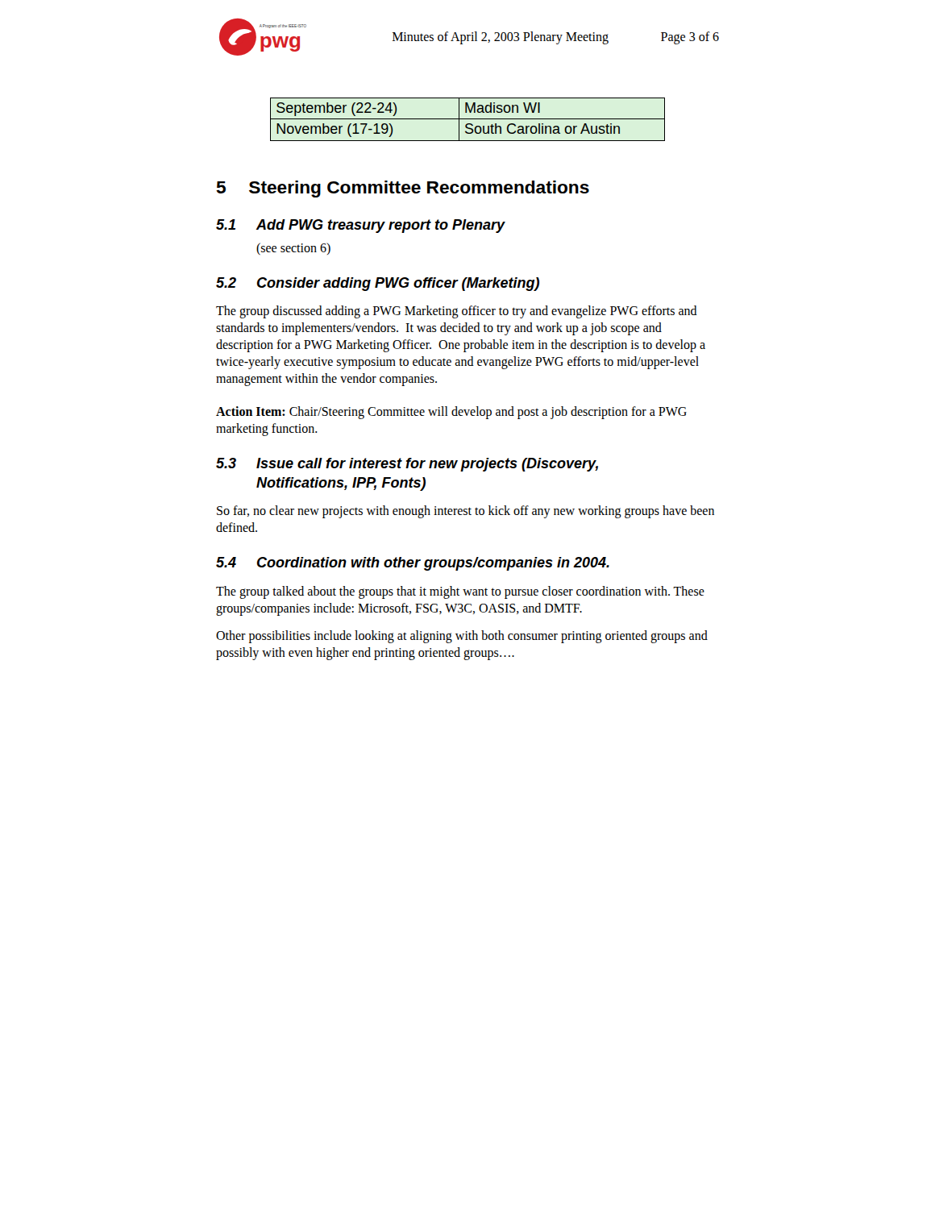pwg A Program of the IEEE-ISTO
Minutes of April 2, 2003 Plenary Meeting
Page 3 of 6
| September (22-24) | Madison WI |
| November (17-19) | South Carolina or Austin |
5 Steering Committee Recommendations
5.1 Add PWG treasury report to Plenary
(see section 6)
5.2 Consider adding PWG officer (Marketing)
The group discussed adding a PWG Marketing officer to try and evangelize PWG efforts and standards to implementers/vendors. It was decided to try and work up a job scope and description for a PWG Marketing Officer. One probable item in the description is to develop a twice-yearly executive symposium to educate and evangelize PWG efforts to mid/upper-level management within the vendor companies.
Action Item: Chair/Steering Committee will develop and post a job description for a PWG marketing function.
5.3 Issue call for interest for new projects (Discovery,Notifications, IPP, Fonts)
So far, no clear new projects with enough interest to kick off any new working groups have been defined.
5.4 Coordination with other groups/companies in 2004.
The group talked about the groups that it might want to pursue closer coordination with. These groups/companies include: Microsoft, FSG, W3C, OASIS, and DMTF.
Other possibilities include looking at aligning with both consumer printing oriented groups and possibly with even higher end printing oriented groups….